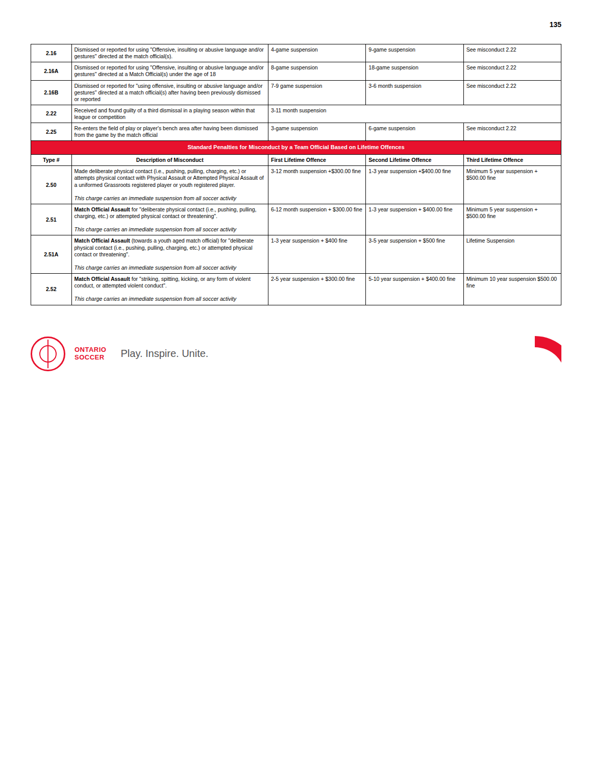135
| 2.16 | Dismissed or reported for using "Offensive, insulting or abusive language and/or gestures" directed at the match official(s). | 4-game suspension | 9-game suspension | See misconduct 2.22 |
| 2.16A | Dismissed or reported for using "Offensive, insulting or abusive language and/or gestures" directed at a Match Official(s) under the age of 18 | 8-game suspension | 18-game suspension | See misconduct 2.22 |
| 2.16B | Dismissed or reported for "using offensive, insulting or abusive language and/or gestures" directed at a match official(s) after having been previously dismissed or reported | 7-9 game suspension | 3-6 month suspension | See misconduct 2.22 |
| 2.22 | Received and found guilty of a third dismissal in a playing season within that league or competition | 3-11 month suspension |
| 2.25 | Re-enters the field of play or player's bench area after having been dismissed from the game by the match official | 3-game suspension | 6-game suspension | See misconduct 2.22 |
| Standard Penalties for Misconduct by a Team Official Based on Lifetime Offences |
| Type # | Description of Misconduct | First Lifetime Offence | Second Lifetime Offence | Third Lifetime Offence |
| 2.50 | Made deliberate physical contact (i.e., pushing, pulling, charging, etc.) or attempts physical contact with Physical Assault or Attempted Physical Assault of a uniformed Grassroots registered player or youth registered player. This charge carries an immediate suspension from all soccer activity | 3-12 month suspension +$300.00 fine | 1-3 year suspension +$400.00 fine | Minimum 5 year suspension + $500.00 fine |
| 2.51 | Match Official Assault for "deliberate physical contact (i.e., pushing, pulling, charging, etc.) or attempted physical contact or threatening". This charge carries an immediate suspension from all soccer activity | 6-12 month suspension + $300.00 fine | 1-3 year suspension + $400.00 fine | Minimum 5 year suspension + $500.00 fine |
| 2.51A | Match Official Assault (towards a youth aged match official) for "deliberate physical contact (i.e., pushing, pulling, charging, etc.) or attempted physical contact or threatening". This charge carries an immediate suspension from all soccer activity | 1-3 year suspension + $400 fine | 3-5 year suspension + $500 fine | Lifetime Suspension |
| 2.52 | Match Official Assault for "striking, spitting, kicking, or any form of violent conduct, or attempted violent conduct". This charge carries an immediate suspension from all soccer activity | 2-5 year suspension + $300.00 fine | 5-10 year suspension + $400.00 fine | Minimum 10 year suspension $500.00 fine |
ONTARIO
SOCCER
Play. Inspire. Unite.